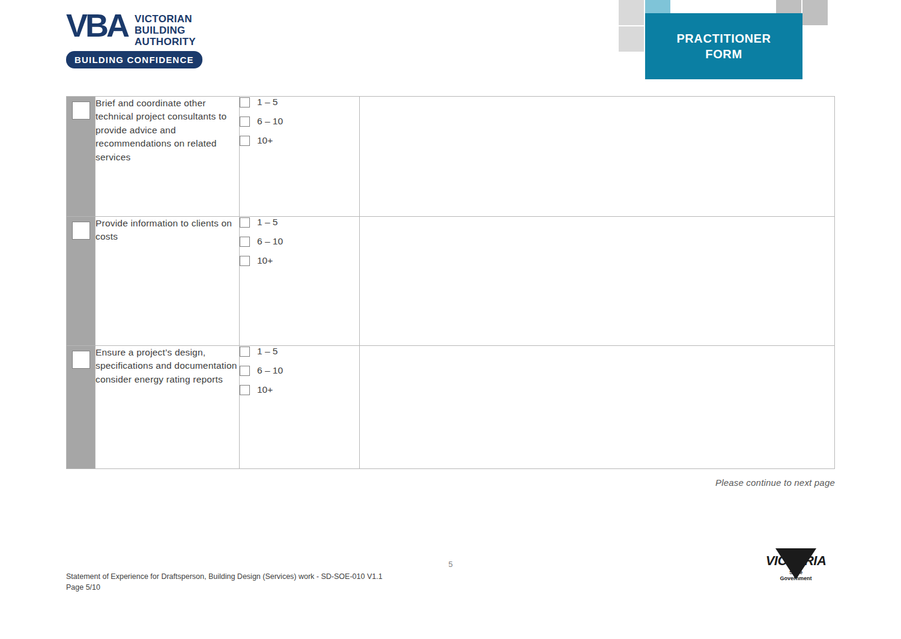VBA
VICTORIAN
BUILDING
AUTHORITY
BUILDING CONFIDENCE
PRACTITIONER
FORM
| | Brief and coordinate other technical project consultants to provide advice and recommendations on related services | 1 – 5 6 – 10 10+ | |
| | Provide information to clients on costs | 1 – 5 6 – 10 10+ | |
| | Ensure a project’s design, specifications and documentation consider energy rating reports | 1 – 5 6 – 10 10+ | |
Please continue to next page
5
Statement of Experience for Draftsperson, Building Design (Services) work - SD-SOE-010 V1.1
Page 5/10
VICTORIA
State
Government